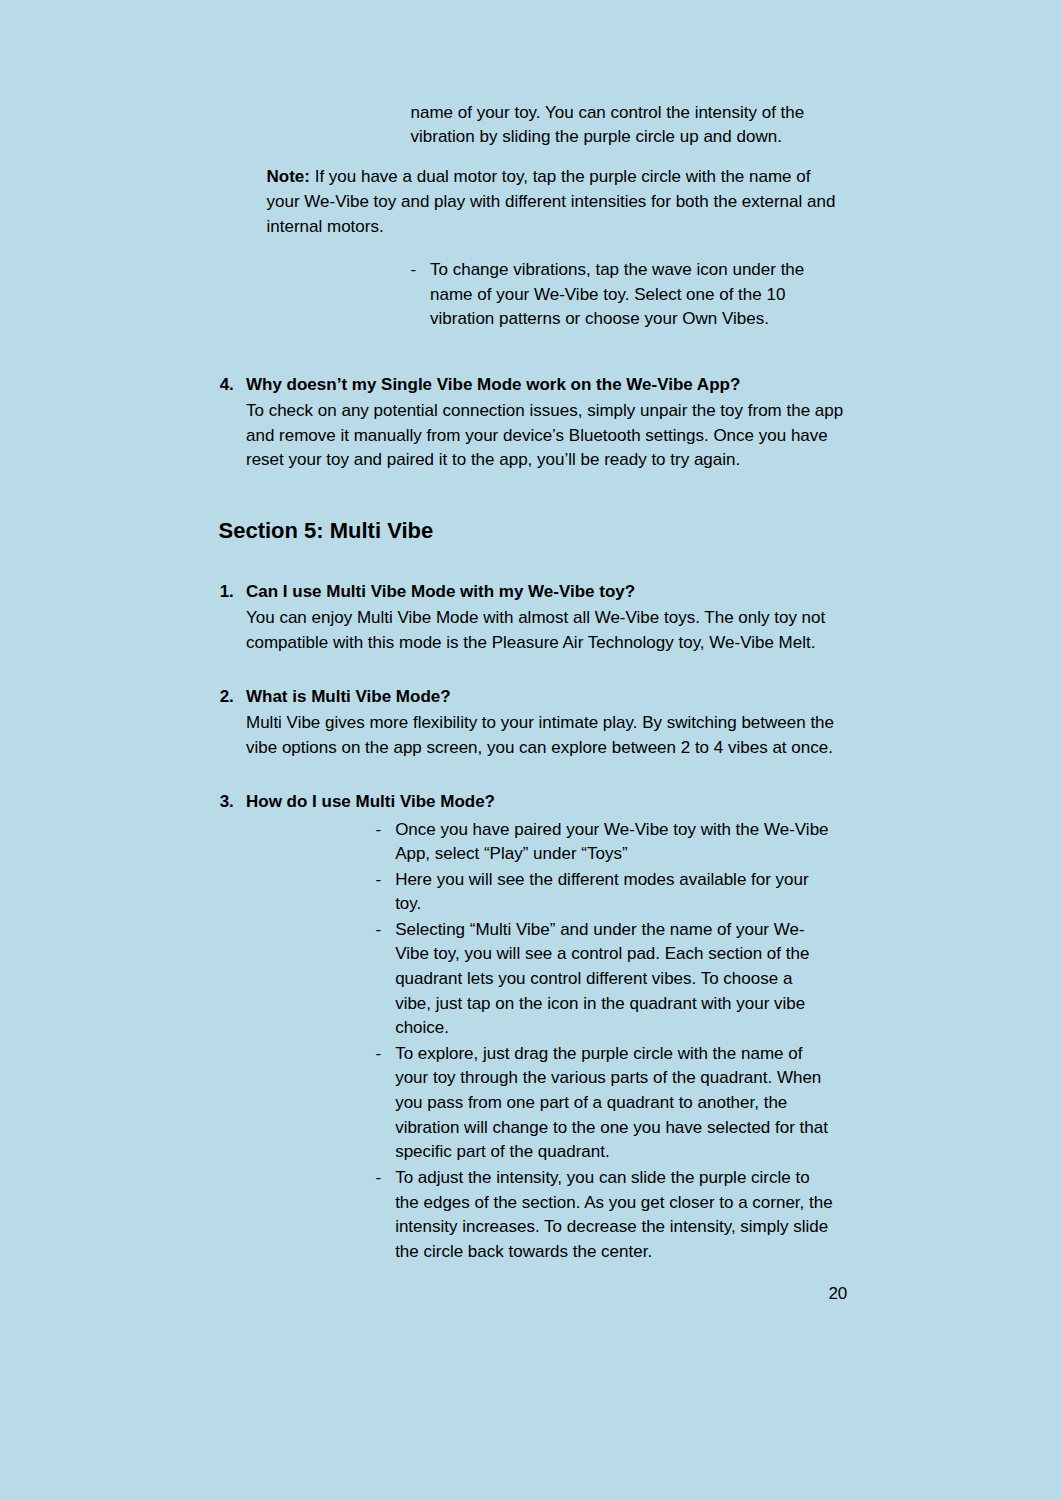name of your toy. You can control the intensity of the vibration by sliding the purple circle up and down.
Note: If you have a dual motor toy, tap the purple circle with the name of your We-Vibe toy and play with different intensities for both the external and internal motors.
To change vibrations, tap the wave icon under the name of your We-Vibe toy. Select one of the 10 vibration patterns or choose your Own Vibes.
Why doesn’t my Single Vibe Mode work on the We-Vibe App?
To check on any potential connection issues, simply unpair the toy from the app and remove it manually from your device’s Bluetooth settings. Once you have reset your toy and paired it to the app, you’ll be ready to try again.
Section 5: Multi Vibe
Can I use Multi Vibe Mode with my We-Vibe toy?
You can enjoy Multi Vibe Mode with almost all We-Vibe toys. The only toy not compatible with this mode is the Pleasure Air Technology toy, We-Vibe Melt.
What is Multi Vibe Mode?
Multi Vibe gives more flexibility to your intimate play. By switching between the vibe options on the app screen, you can explore between 2 to 4 vibes at once.
How do I use Multi Vibe Mode?
Once you have paired your We-Vibe toy with the We-Vibe App, select “Play” under “Toys”
Here you will see the different modes available for your toy.
Selecting “Multi Vibe” and under the name of your We-Vibe toy, you will see a control pad. Each section of the quadrant lets you control different vibes. To choose a vibe, just tap on the icon in the quadrant with your vibe choice.
To explore, just drag the purple circle with the name of your toy through the various parts of the quadrant. When you pass from one part of a quadrant to another, the vibration will change to the one you have selected for that specific part of the quadrant.
To adjust the intensity, you can slide the purple circle to the edges of the section. As you get closer to a corner, the intensity increases. To decrease the intensity, simply slide the circle back towards the center.
20